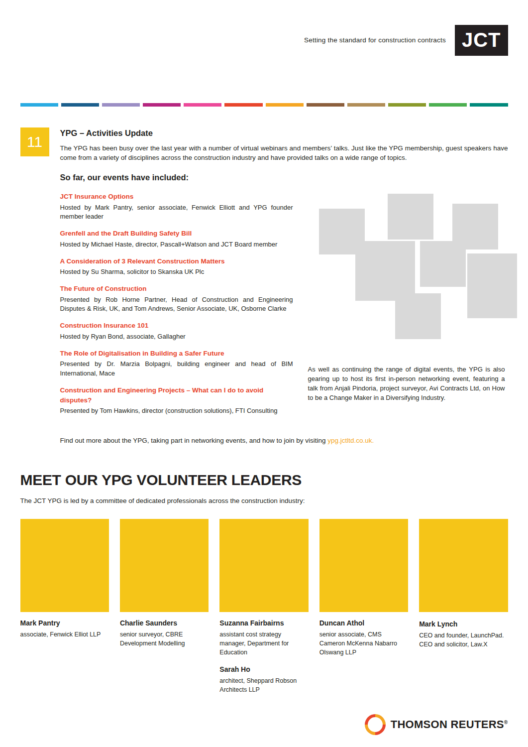Setting the standard for construction contracts JCT
11
YPG – Activities Update
The YPG has been busy over the last year with a number of virtual webinars and members’ talks. Just like the YPG membership, guest speakers have come from a variety of disciplines across the construction industry and have provided talks on a wide range of topics.
So far, our events have included:
JCT Insurance Options
Hosted by Mark Pantry, senior associate, Fenwick Elliott and YPG founder member leader
Grenfell and the Draft Building Safety Bill
Hosted by Michael Haste, director, Pascall+Watson and JCT Board member
A Consideration of 3 Relevant Construction Matters
Hosted by Su Sharma, solicitor to Skanska UK Plc
The Future of Construction
Presented by Rob Horne Partner, Head of Construction and Engineering Disputes & Risk, UK, and Tom Andrews, Senior Associate, UK, Osborne Clarke
Construction Insurance 101
Hosted by Ryan Bond, associate, Gallagher
The Role of Digitalisation in Building a Safer Future
Presented by Dr. Marzia Bolpagni, building engineer and head of BIM International, Mace
Construction and Engineering Projects – What can I do to avoid disputes?
Presented by Tom Hawkins, director (construction solutions), FTI Consulting
As well as continuing the range of digital events, the YPG is also gearing up to host its first in-person networking event, featuring a talk from Anjali Pindoria, project surveyor, Avi Contracts Ltd, on How to be a Change Maker in a Diversifying Industry.
Find out more about the YPG, taking part in networking events, and how to join by visiting ypg.jctltd.co.uk.
MEET OUR YPG VOLUNTEER LEADERS
The JCT YPG is led by a committee of dedicated professionals across the construction industry:
Mark Pantry
associate, Fenwick Elliot LLP
Charlie Saunders
senior surveyor, CBRE Development Modelling
Suzanna Fairbairns
assistant cost strategy manager, Department for Education
Sarah Ho
architect, Sheppard Robson Architects LLP
Duncan Athol
senior associate, CMS Cameron McKenna Nabarro Olswang LLP
Mark Lynch
CEO and founder, LaunchPad. CEO and solicitor, Law.X
THOMSON REUTERS®